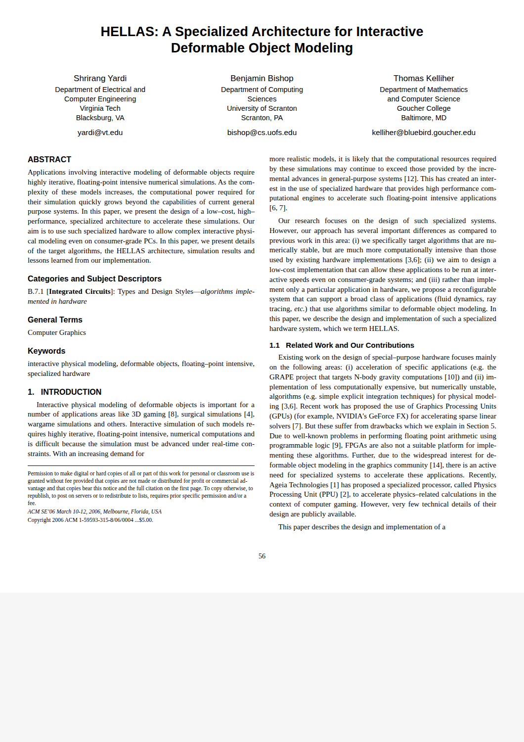HELLAS: A Specialized Architecture for Interactive
Deformable Object Modeling
Shrirang Yardi
Department of Electrical and
Computer Engineering
Virginia Tech
Blacksburg, VA
yardi@vt.edu
Benjamin Bishop
Department of Computing
Sciences
University of Scranton
Scranton, PA
bishop@cs.uofs.edu
Thomas Kelliher
Department of Mathematics
and Computer Science
Goucher College
Baltimore, MD
kelliher@bluebird.goucher.edu
ABSTRACT
Applications involving interactive modeling of deformable objects require highly iterative, floating-point intensive numerical simulations. As the complexity of these models increases, the computational power required for their simulation quickly grows beyond the capabilities of current general purpose systems. In this paper, we present the design of a low–cost, high–performance, specialized architecture to accelerate these simulations. Our aim is to use such specialized hardware to allow complex interactive physical modeling even on consumer-grade PCs. In this paper, we present details of the target algorithms, the HELLAS architecture, simulation results and lessons learned from our implementation.
Categories and Subject Descriptors
B.7.1 [Integrated Circuits]: Types and Design Styles—algorithms implemented in hardware
General Terms
Computer Graphics
Keywords
interactive physical modeling, deformable objects, floating–point intensive, specialized hardware
1. INTRODUCTION
Interactive physical modeling of deformable objects is important for a number of applications areas like 3D gaming [8], surgical simulations [4], wargame simulations and others. Interactive simulation of such models requires highly iterative, floating-point intensive, numerical computations and is difficult because the simulation must be advanced under real-time constraints. With an increasing demand for
Permission to make digital or hard copies of all or part of this work for personal or classroom use is granted without fee provided that copies are not made or distributed for profit or commercial advantage and that copies bear this notice and the full citation on the first page. To copy otherwise, to republish, to post on servers or to redistribute to lists, requires prior specific permission and/or a fee.
ACM SE’06 March 10-12, 2006, Melbourne, Florida, USA
Copyright 2006 ACM 1-59593-315-8/06/0004 ...$5.00.
more realistic models, it is likely that the computational resources required by these simulations may continue to exceed those provided by the incremental advances in general-purpose systems [12]. This has created an interest in the use of specialized hardware that provides high performance computational engines to accelerate such floating-point intensive applications [6, 7].
Our research focuses on the design of such specialized systems. However, our approach has several important differences as compared to previous work in this area: (i) we specifically target algorithms that are numerically stable, but are much more computationally intensive than those used by existing hardware implementations [3,6]; (ii) we aim to design a low-cost implementation that can allow these applications to be run at interactive speeds even on consumer-grade systems; and (iii) rather than implement only a particular application in hardware, we propose a reconfigurable system that can support a broad class of applications (fluid dynamics, ray tracing, etc.) that use algorithms similar to deformable object modeling. In this paper, we describe the design and implementation of such a specialized hardware system, which we term HELLAS.
1.1 Related Work and Our Contributions
Existing work on the design of special–purpose hardware focuses mainly on the following areas: (i) acceleration of specific applications (e.g. the GRAPE project that targets N-body gravity computations [10]) and (ii) implementation of less computationally expensive, but numerically unstable, algorithms (e.g. simple explicit integration techniques) for physical modeling [3,6]. Recent work has proposed the use of Graphics Processing Units (GPUs) (for example, NVIDIA's GeForce FX) for accelerating sparse linear solvers [7]. But these suffer from drawbacks which we explain in Section 5. Due to well-known problems in performing floating point arithmetic using programmable logic [9], FPGAs are also not a suitable platform for implementing these algorithms. Further, due to the widespread interest for deformable object modeling in the graphics community [14], there is an active need for specialized systems to accelerate these applications. Recently, Ageia Technologies [1] has proposed a specialized processor, called Physics Processing Unit (PPU) [2], to accelerate physics–related calculations in the context of computer gaming. However, very few technical details of their design are publicly available.
This paper describes the design and implementation of a
56